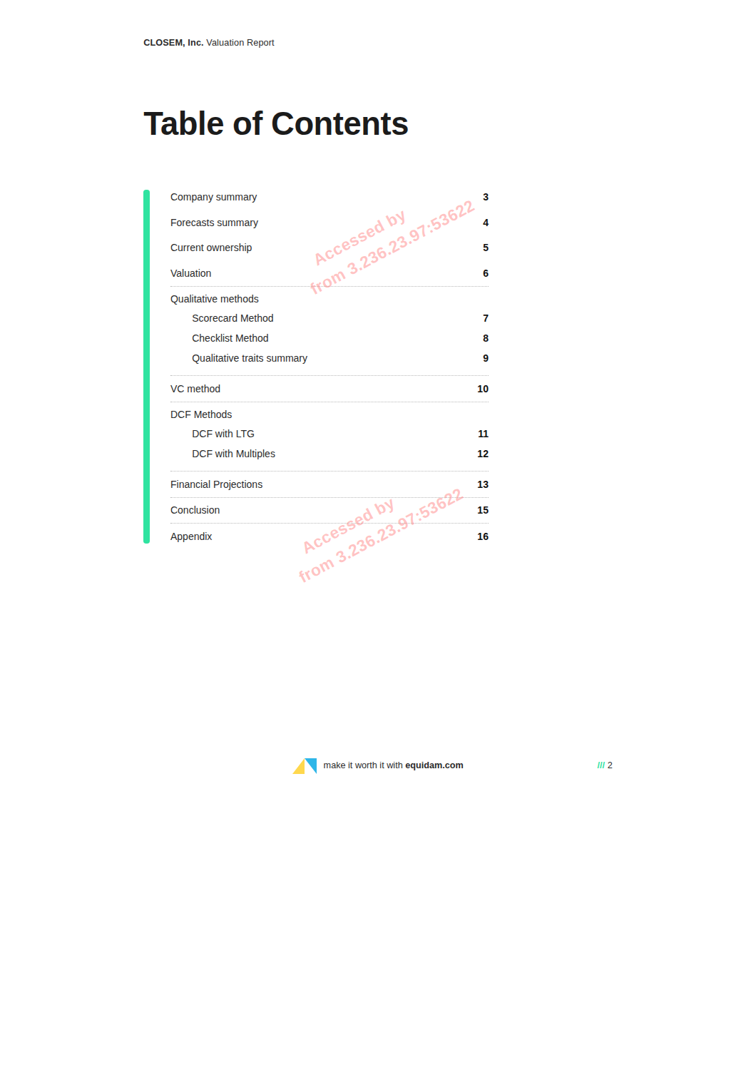CLOSEM, Inc. Valuation Report
Table of Contents
Company summary 3
Forecasts summary 4
Current ownership 5
Valuation 6
Qualitative methods
Scorecard Method 7
Checklist Method 8
Qualitative traits summary 9
VC method 10
DCF Methods
DCF with LTG 11
DCF with Multiples 12
Financial Projections 13
Conclusion 15
Appendix 16
Accessed by from 3.236.23.97:53622
Accessed by from 3.236.23.97:53622
make it worth it with equidam.com
///2